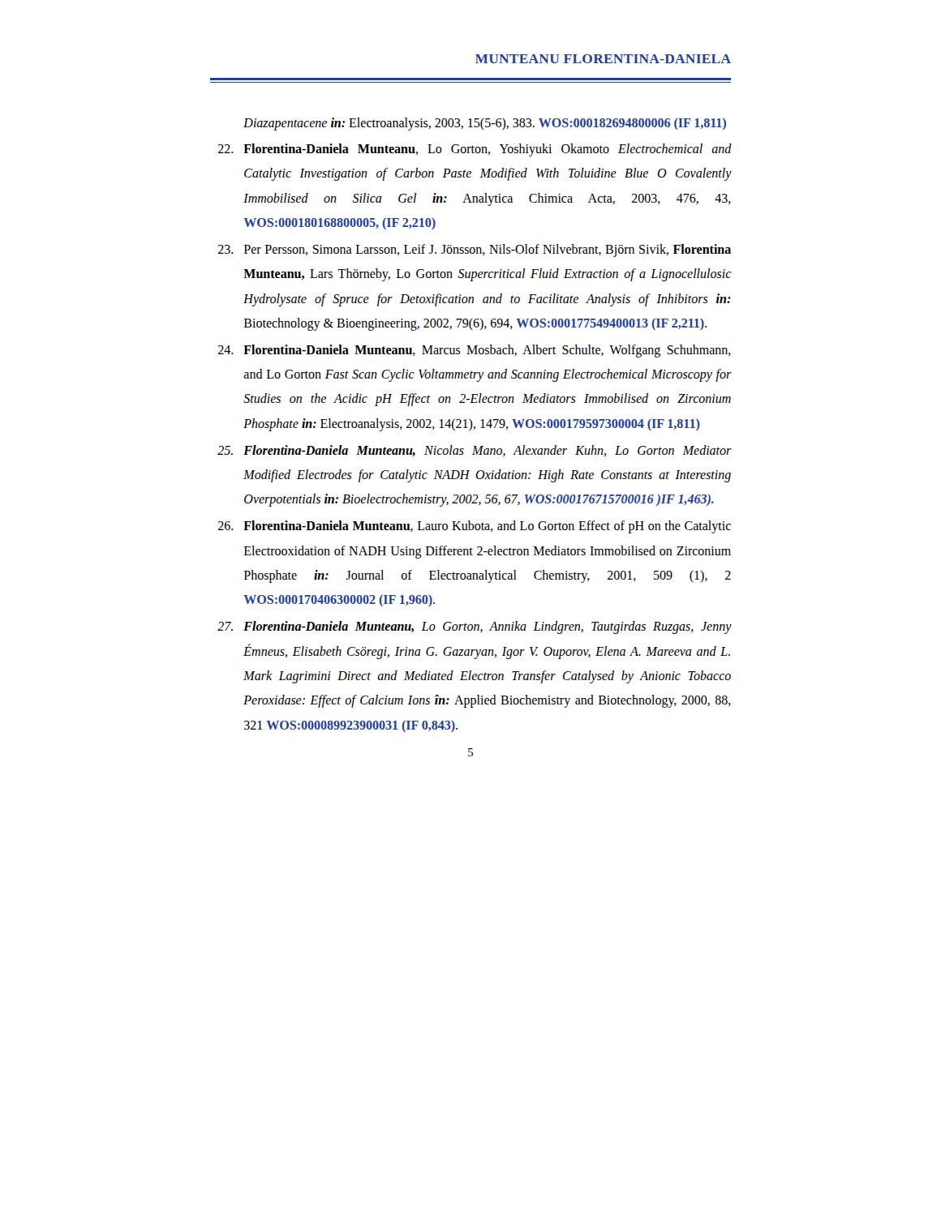MUNTEANU FLORENTINA-DANIELA
Diazapentacene in: Electroanalysis, 2003, 15(5-6), 383. WOS:000182694800006 (IF 1,811)
Florentina-Daniela Munteanu, Lo Gorton, Yoshiyuki Okamoto Electrochemical and Catalytic Investigation of Carbon Paste Modified With Toluidine Blue O Covalently Immobilised on Silica Gel in: Analytica Chimica Acta, 2003, 476, 43, WOS:000180168800005, (IF 2,210)
Per Persson, Simona Larsson, Leif J. Jönsson, Nils-Olof Nilvebrant, Björn Sivik, Florentina Munteanu, Lars Thörneby, Lo Gorton Supercritical Fluid Extraction of a Lignocellulosic Hydrolysate of Spruce for Detoxification and to Facilitate Analysis of Inhibitors in: Biotechnology & Bioengineering, 2002, 79(6), 694, WOS:000177549400013 (IF 2,211).
Florentina-Daniela Munteanu, Marcus Mosbach, Albert Schulte, Wolfgang Schuhmann, and Lo Gorton Fast Scan Cyclic Voltammetry and Scanning Electrochemical Microscopy for Studies on the Acidic pH Effect on 2-Electron Mediators Immobilised on Zirconium Phosphate in: Electroanalysis, 2002, 14(21), 1479, WOS:000179597300004 (IF 1,811)
Florentina-Daniela Munteanu, Nicolas Mano, Alexander Kuhn, Lo Gorton Mediator Modified Electrodes for Catalytic NADH Oxidation: High Rate Constants at Interesting Overpotentials in: Bioelectrochemistry, 2002, 56, 67, WOS:000176715700016 )IF 1,463).
Florentina-Daniela Munteanu, Lauro Kubota, and Lo Gorton Effect of pH on the Catalytic Electrooxidation of NADH Using Different 2-electron Mediators Immobilised on Zirconium Phosphate in: Journal of Electroanalytical Chemistry, 2001, 509 (1), 2 WOS:000170406300002 (IF 1,960).
Florentina-Daniela Munteanu, Lo Gorton, Annika Lindgren, Tautgirdas Ruzgas, Jenny Émneus, Elisabeth Csöregi, Irina G. Gazaryan, Igor V. Ouporov, Elena A. Mareeva and L. Mark Lagrimini Direct and Mediated Electron Transfer Catalysed by Anionic Tobacco Peroxidase: Effect of Calcium Ions în: Applied Biochemistry and Biotechnology, 2000, 88, 321 WOS:000089923900031 (IF 0,843).
5